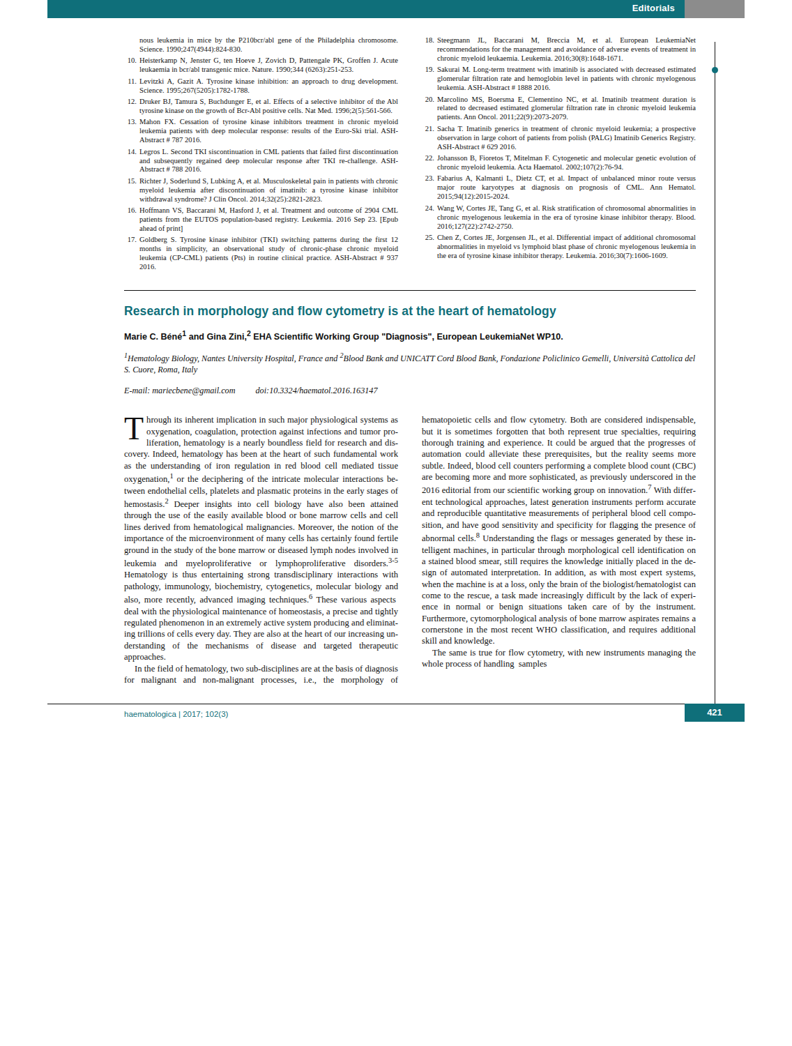Editorials
nous leukemia in mice by the P210bcr/abl gene of the Philadelphia chromosome. Science. 1990;247(4944):824-830.
10. Heisterkamp N, Jenster G, ten Hoeve J, Zovich D, Pattengale PK, Groffen J. Acute leukaemia in bcr/abl transgenic mice. Nature. 1990;344 (6263):251-253.
11. Levitzki A, Gazit A. Tyrosine kinase inhibition: an approach to drug development. Science. 1995;267(5205):1782-1788.
12. Druker BJ, Tamura S, Buchdunger E, et al. Effects of a selective inhibitor of the Abl tyrosine kinase on the growth of Bcr-Abl positive cells. Nat Med. 1996;2(5):561-566.
13. Mahon FX. Cessation of tyrosine kinase inhibitors treatment in chronic myeloid leukemia patients with deep molecular response: results of the Euro-Ski trial. ASH-Abstract # 787 2016.
14. Legros L. Second TKI siscontinuation in CML patients that failed first discontinuation and subsequently regained deep molecular response after TKI re-challenge. ASH-Abstract # 788 2016.
15. Richter J, Soderlund S, Lubking A, et al. Musculoskeletal pain in patients with chronic myeloid leukemia after discontinuation of imatinib: a tyrosine kinase inhibitor withdrawal syndrome? J Clin Oncol. 2014;32(25):2821-2823.
16. Hoffmann VS, Baccarani M, Hasford J, et al. Treatment and outcome of 2904 CML patients from the EUTOS population-based registry. Leukemia. 2016 Sep 23. [Epub ahead of print]
17. Goldberg S. Tyrosine kinase inhibitor (TKI) switching patterns during the first 12 months in simplicity, an observational study of chronic-phase chronic myeloid leukemia (CP-CML) patients (Pts) in routine clinical practice. ASH-Abstract # 937 2016.
18. Steegmann JL, Baccarani M, Breccia M, et al. European LeukemiaNet recommendations for the management and avoidance of adverse events of treatment in chronic myeloid leukaemia. Leukemia. 2016;30(8):1648-1671.
19. Sakurai M. Long-term treatment with imatinib is associated with decreased estimated glomerular filtration rate and hemoglobin level in patients with chronic myelogenous leukemia. ASH-Abstract # 1888 2016.
20. Marcolino MS, Boersma E, Clementino NC, et al. Imatinib treatment duration is related to decreased estimated glomerular filtration rate in chronic myeloid leukemia patients. Ann Oncol. 2011;22(9):2073-2079.
21. Sacha T. Imatinib generics in treatment of chronic myeloid leukemia; a prospective observation in large cohort of patients from polish (PALG) Imatinib Generics Registry. ASH-Abstract # 629 2016.
22. Johansson B, Fioretos T, Mitelman F. Cytogenetic and molecular genetic evolution of chronic myeloid leukemia. Acta Haematol. 2002;107(2):76-94.
23. Fabarius A, Kalmanti L, Dietz CT, et al. Impact of unbalanced minor route versus major route karyotypes at diagnosis on prognosis of CML. Ann Hematol. 2015;94(12):2015-2024.
24. Wang W, Cortes JE, Tang G, et al. Risk stratification of chromosomal abnormalities in chronic myelogenous leukemia in the era of tyrosine kinase inhibitor therapy. Blood. 2016;127(22):2742-2750.
25. Chen Z, Cortes JE, Jorgensen JL, et al. Differential impact of additional chromosomal abnormalities in myeloid vs lymphoid blast phase of chronic myelogenous leukemia in the era of tyrosine kinase inhibitor therapy. Leukemia. 2016;30(7):1606-1609.
Research in morphology and flow cytometry is at the heart of hematology
Marie C. Béné1 and Gina Zini,2 EHA Scientific Working Group "Diagnosis", European LeukemiaNet WP10.
1Hematology Biology, Nantes University Hospital, France and 2Blood Bank and UNICATT Cord Blood Bank, Fondazione Policlinico Gemelli, Università Cattolica del S. Cuore, Roma, Italy
E-mail: mariecbene@gmail.com doi:10.3324/haematol.2016.163147
Through its inherent implication in such major physiological systems as oxygenation, coagulation, protection against infections and tumor proliferation, hematology is a nearly boundless field for research and discovery. Indeed, hematology has been at the heart of such fundamental work as the understanding of iron regulation in red blood cell mediated tissue oxygenation,1 or the deciphering of the intricate molecular interactions between endothelial cells, platelets and plasmatic proteins in the early stages of hemostasis.2 Deeper insights into cell biology have also been attained through the use of the easily available blood or bone marrow cells and cell lines derived from hematological malignancies. Moreover, the notion of the importance of the microenvironment of many cells has certainly found fertile ground in the study of the bone marrow or diseased lymph nodes involved in leukemia and myeloproliferative or lymphoproliferative disorders.3-5 Hematology is thus entertaining strong transdisciplinary interactions with pathology, immunology, biochemistry, cytogenetics, molecular biology and also, more recently, advanced imaging techniques.6 These various aspects deal with the physiological maintenance of homeostasis, a precise and tightly regulated phenomenon in an extremely active system producing and eliminating trillions of cells every day. They are also at the heart of our increasing understanding of the mechanisms of disease and targeted therapeutic approaches.
In the field of hematology, two sub-disciplines are at the basis of diagnosis for malignant and non-malignant processes, i.e., the morphology of hematopoietic cells and flow cytometry. Both are considered indispensable, but it is sometimes forgotten that both represent true specialties, requiring thorough training and experience. It could be argued that the progresses of automation could alleviate these prerequisites, but the reality seems more subtle. Indeed, blood cell counters performing a complete blood count (CBC) are becoming more and more sophisticated, as previously underscored in the 2016 editorial from our scientific working group on innovation.7 With different technological approaches, latest generation instruments perform accurate and reproducible quantitative measurements of peripheral blood cell composition, and have good sensitivity and specificity for flagging the presence of abnormal cells.8 Understanding the flags or messages generated by these intelligent machines, in particular through morphological cell identification on a stained blood smear, still requires the knowledge initially placed in the design of automated interpretation. In addition, as with most expert systems, when the machine is at a loss, only the brain of the biologist/hematologist can come to the rescue, a task made increasingly difficult by the lack of experience in normal or benign situations taken care of by the instrument. Furthermore, cytomorphological analysis of bone marrow aspirates remains a cornerstone in the most recent WHO classification, and requires additional skill and knowledge.
The same is true for flow cytometry, with new instruments managing the whole process of handling samples
haematologica | 2017; 102(3)
421